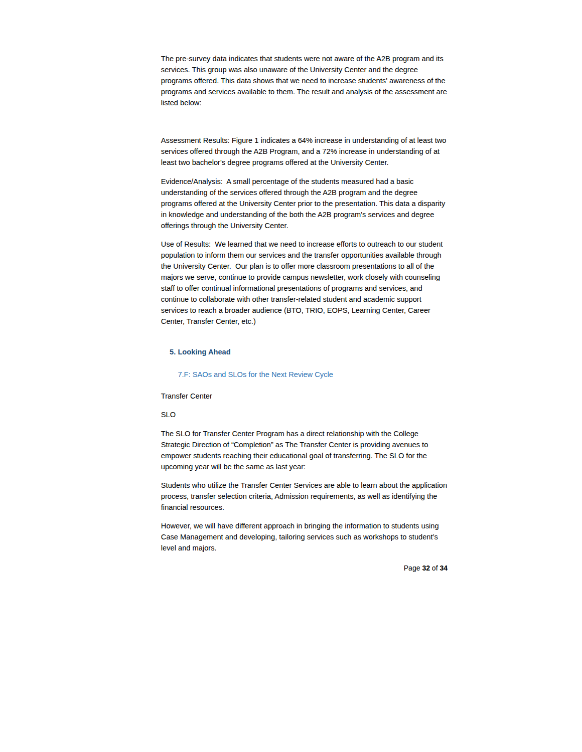The pre-survey data indicates that students were not aware of the A2B program and its services. This group was also unaware of the University Center and the degree programs offered. This data shows that we need to increase students' awareness of the programs and services available to them. The result and analysis of the assessment are listed below:
Assessment Results: Figure 1 indicates a 64% increase in understanding of at least two services offered through the A2B Program, and a 72% increase in understanding of at least two bachelor's degree programs offered at the University Center.
Evidence/Analysis: A small percentage of the students measured had a basic understanding of the services offered through the A2B program and the degree programs offered at the University Center prior to the presentation. This data a disparity in knowledge and understanding of the both the A2B program's services and degree offerings through the University Center.
Use of Results: We learned that we need to increase efforts to outreach to our student population to inform them our services and the transfer opportunities available through the University Center. Our plan is to offer more classroom presentations to all of the majors we serve, continue to provide campus newsletter, work closely with counseling staff to offer continual informational presentations of programs and services, and continue to collaborate with other transfer-related student and academic support services to reach a broader audience (BTO, TRIO, EOPS, Learning Center, Career Center, Transfer Center, etc.)
Looking Ahead
7.F: SAOs and SLOs for the Next Review Cycle
Transfer Center
SLO
The SLO for Transfer Center Program has a direct relationship with the College Strategic Direction of “Completion” as The Transfer Center is providing avenues to empower students reaching their educational goal of transferring. The SLO for the upcoming year will be the same as last year:
Students who utilize the Transfer Center Services are able to learn about the application process, transfer selection criteria, Admission requirements, as well as identifying the financial resources.
However, we will have different approach in bringing the information to students using Case Management and developing, tailoring services such as workshops to student’s level and majors.
Page 32 of 34